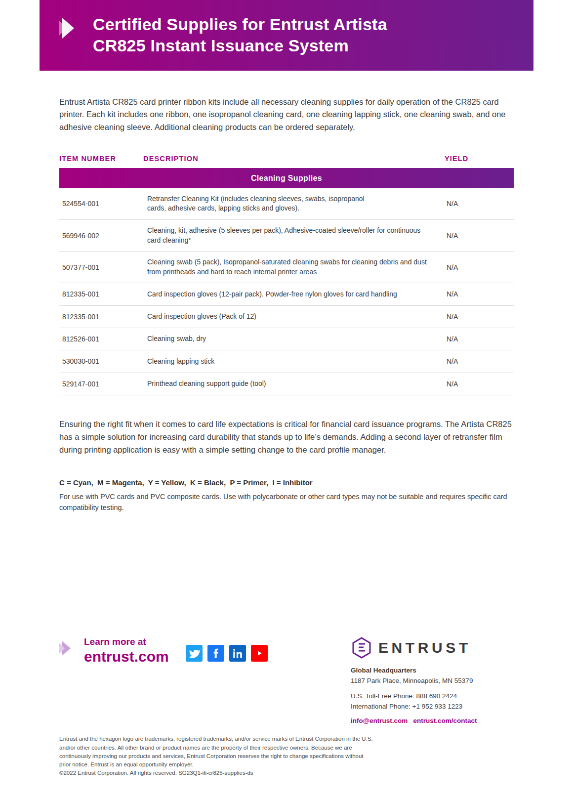Certified Supplies for Entrust Artista
CR825 Instant Issuance System
Entrust Artista CR825 card printer ribbon kits include all necessary cleaning supplies for daily operation of the CR825 card printer. Each kit includes one ribbon, one isopropanol cleaning card, one cleaning lapping stick, one cleaning swab, and one adhesive cleaning sleeve. Additional cleaning products can be ordered separately.
| Item Number | Description | Yield |
| --- | --- | --- |
| Cleaning Supplies |
| 524554-001 | Retransfer Cleaning Kit (includes cleaning sleeves, swabs, isopropanol cards, adhesive cards, lapping sticks and gloves). | N/A |
| 569946-002 | Cleaning, kit, adhesive (5 sleeves per pack), Adhesive-coated sleeve/roller for continuous card cleaning* | N/A |
| 507377-001 | Cleaning swab (5 pack), Isopropanol-saturated cleaning swabs for cleaning debris and dust from printheads and hard to reach internal printer areas | N/A |
| 812335-001 | Card inspection gloves (12-pair pack). Powder-free nylon gloves for card handling | N/A |
| 812335-001 | Card inspection gloves (Pack of 12) | N/A |
| 812526-001 | Cleaning swab, dry | N/A |
| 530030-001 | Cleaning lapping stick | N/A |
| 529147-001 | Printhead cleaning support guide (tool) | N/A |
Ensuring the right fit when it comes to card life expectations is critical for financial card issuance programs. The Artista CR825 has a simple solution for increasing card durability that stands up to life’s demands. Adding a second layer of retransfer film during printing application is easy with a simple setting change to the card profile manager.
C = Cyan, M = Magenta, Y = Yellow, K = Black, P = Primer, I = Inhibitor
For use with PVC cards and PVC composite cards. Use with polycarbonate or other card types may not be suitable and requires specific card compatibility testing.
Learn more at
entrust.com
ENTRUST
Global Headquarters
1187 Park Place, Minneapolis, MN 55379
U.S. Toll-Free Phone: 888 690 2424
International Phone: +1 952 933 1223
info@entrust.com entrust.com/contact
Entrust and the hexagon logo are trademarks, registered trademarks, and/or service marks of Entrust Corporation in the U.S. and/or other countries. All other brand or product names are the property of their respective owners. Because we are continuously improving our products and services, Entrust Corporation reserves the right to change specifications without prior notice. Entrust is an equal opportunity employer.
©2022 Entrust Corporation. All rights reserved. SG23Q1-ifi-cr825-supplies-ds